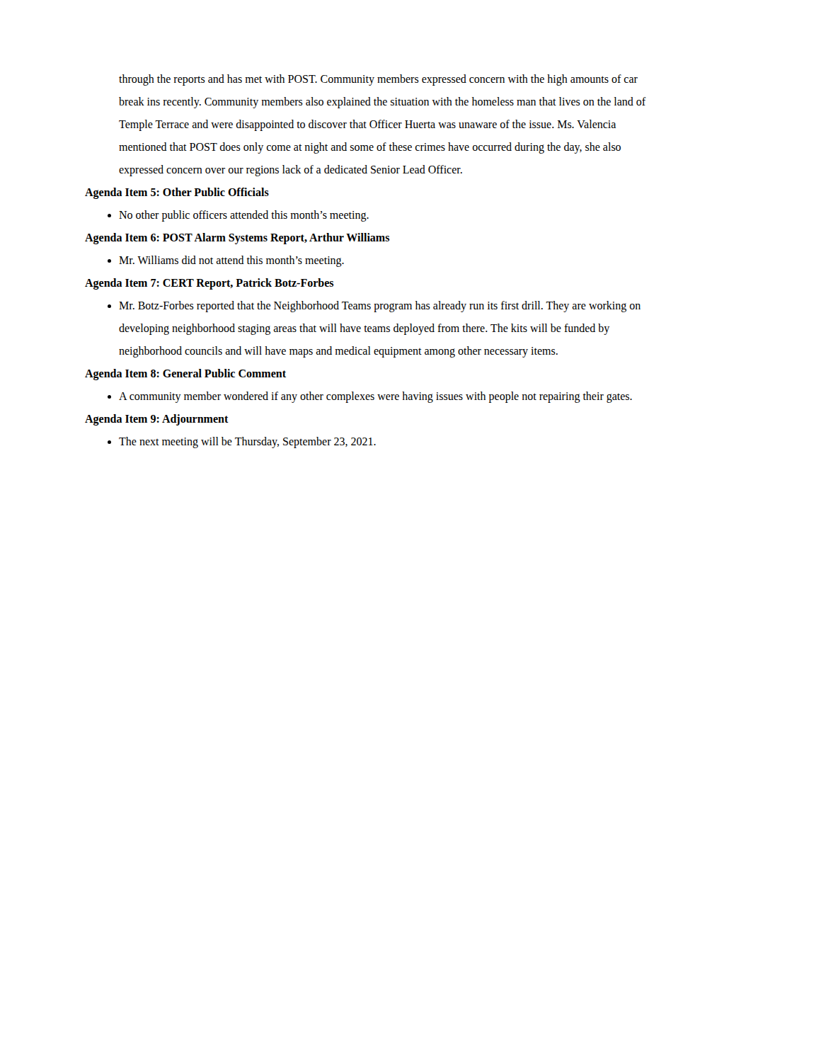through the reports and has met with POST. Community members expressed concern with the high amounts of car break ins recently. Community members also explained the situation with the homeless man that lives on the land of Temple Terrace and were disappointed to discover that Officer Huerta was unaware of the issue. Ms. Valencia mentioned that POST does only come at night and some of these crimes have occurred during the day, she also expressed concern over our regions lack of a dedicated Senior Lead Officer.
Agenda Item 5: Other Public Officials
No other public officers attended this month’s meeting.
Agenda Item 6: POST Alarm Systems Report, Arthur Williams
Mr. Williams did not attend this month’s meeting.
Agenda Item 7: CERT Report, Patrick Botz-Forbes
Mr. Botz-Forbes reported that the Neighborhood Teams program has already run its first drill. They are working on developing neighborhood staging areas that will have teams deployed from there. The kits will be funded by neighborhood councils and will have maps and medical equipment among other necessary items.
Agenda Item 8: General Public Comment
A community member wondered if any other complexes were having issues with people not repairing their gates.
Agenda Item 9: Adjournment
The next meeting will be Thursday, September 23, 2021.